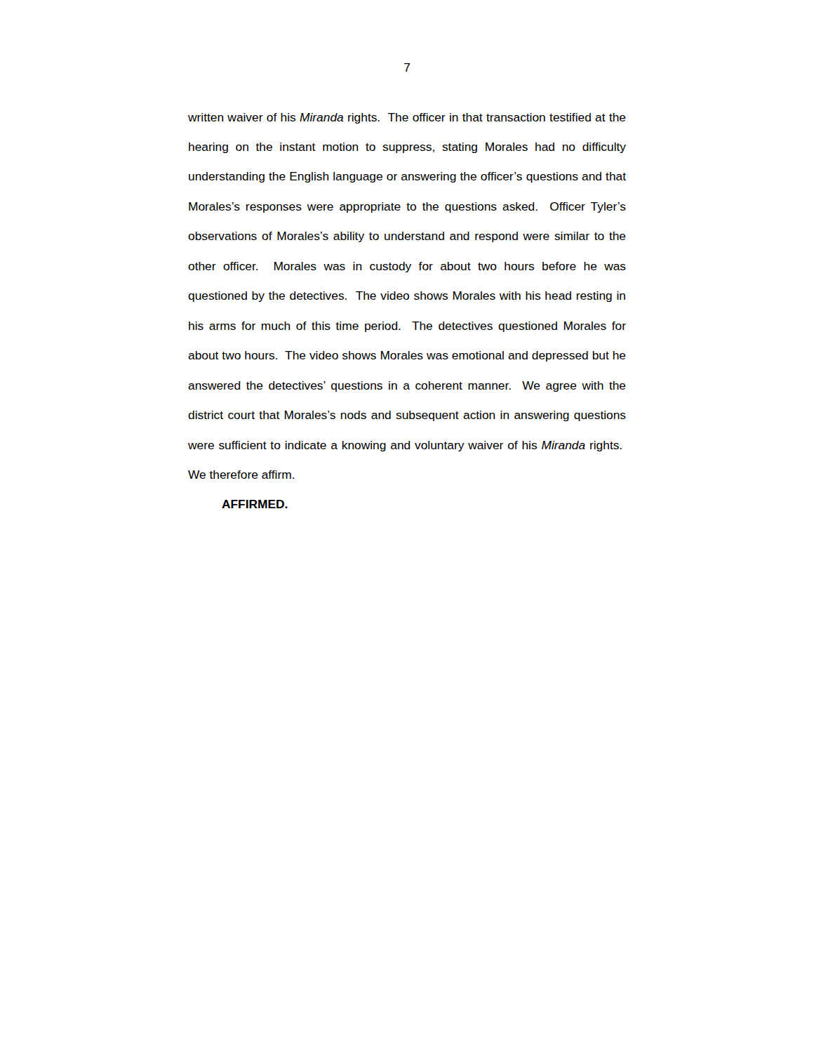7
written waiver of his Miranda rights. The officer in that transaction testified at the hearing on the instant motion to suppress, stating Morales had no difficulty understanding the English language or answering the officer’s questions and that Morales’s responses were appropriate to the questions asked. Officer Tyler’s observations of Morales’s ability to understand and respond were similar to the other officer. Morales was in custody for about two hours before he was questioned by the detectives. The video shows Morales with his head resting in his arms for much of this time period. The detectives questioned Morales for about two hours. The video shows Morales was emotional and depressed but he answered the detectives’ questions in a coherent manner. We agree with the district court that Morales’s nods and subsequent action in answering questions were sufficient to indicate a knowing and voluntary waiver of his Miranda rights. We therefore affirm.
AFFIRMED.